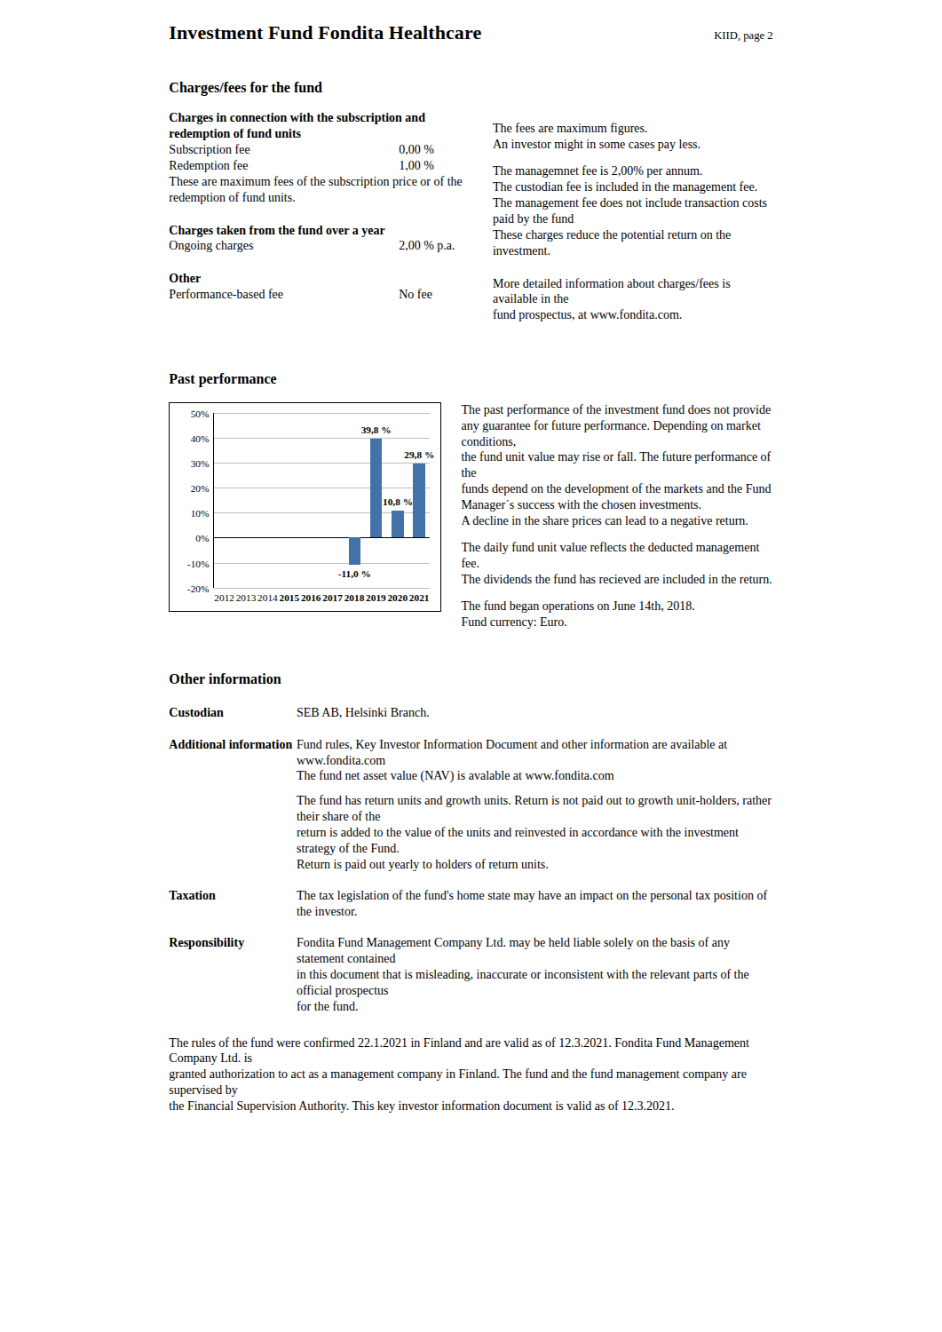Investment Fund Fondita Healthcare
KIID, page 2
Charges/fees for the fund
Charges in connection with the subscription and
redemption of fund units
Subscription fee 0,00 %
Redemption fee 1,00 %
These are maximum fees of the subscription price or of the
redemption of fund units.
Charges taken from the fund over a year
Ongoing charges 2,00 % p.a.
Other
Performance-based fee No fee
The fees are maximum figures.
An investor might in some cases pay less.
The managemnet fee is 2,00% per annum.
The custodian fee is included in the management fee.
The management fee does not include transaction costs paid by the fund
These charges reduce the potential return on the investment.
More detailed information about charges/fees is available in the
fund prospectus, at www.fondita.com.
Past performance
50%
40%
30%
20%
10%
0%
-10%
-20%
-11,0 %
39,8 %
10,8 %
29,8 %
201220132014 201520162017 2018201920202021
The past performance of the investment fund does not provide
any guarantee for future performance. Depending on market conditions,
the fund unit value may rise or fall. The future performance of the
funds depend on the development of the markets and the Fund
Manager´s success with the chosen investments.
A decline in the share prices can lead to a negative return.
The daily fund unit value reflects the deducted management fee.
The dividends the fund has recieved are included in the return.
The fund began operations on June 14th, 2018.
Fund currency: Euro.
Other information
Custodian
SEB AB, Helsinki Branch.
Additional information
Fund rules, Key Investor Information Document and other information are available at www.fondita.com
The fund net asset value (NAV) is avalable at www.fondita.com
The fund has return units and growth units. Return is not paid out to growth unit-holders, rather their share of the
return is added to the value of the units and reinvested in accordance with the investment strategy of the Fund.
Return is paid out yearly to holders of return units.
Taxation
The tax legislation of the fund's home state may have an impact on the personal tax position of the investor.
Responsibility
Fondita Fund Management Company Ltd. may be held liable solely on the basis of any statement contained
in this document that is misleading, inaccurate or inconsistent with the relevant parts of the official prospectus
for the fund.
The rules of the fund were confirmed 22.1.2021 in Finland and are valid as of 12.3.2021. Fondita Fund Management Company Ltd. is
granted authorization to act as a management company in Finland. The fund and the fund management company are supervised by
the Financial Supervision Authority. This key investor information document is valid as of 12.3.2021.